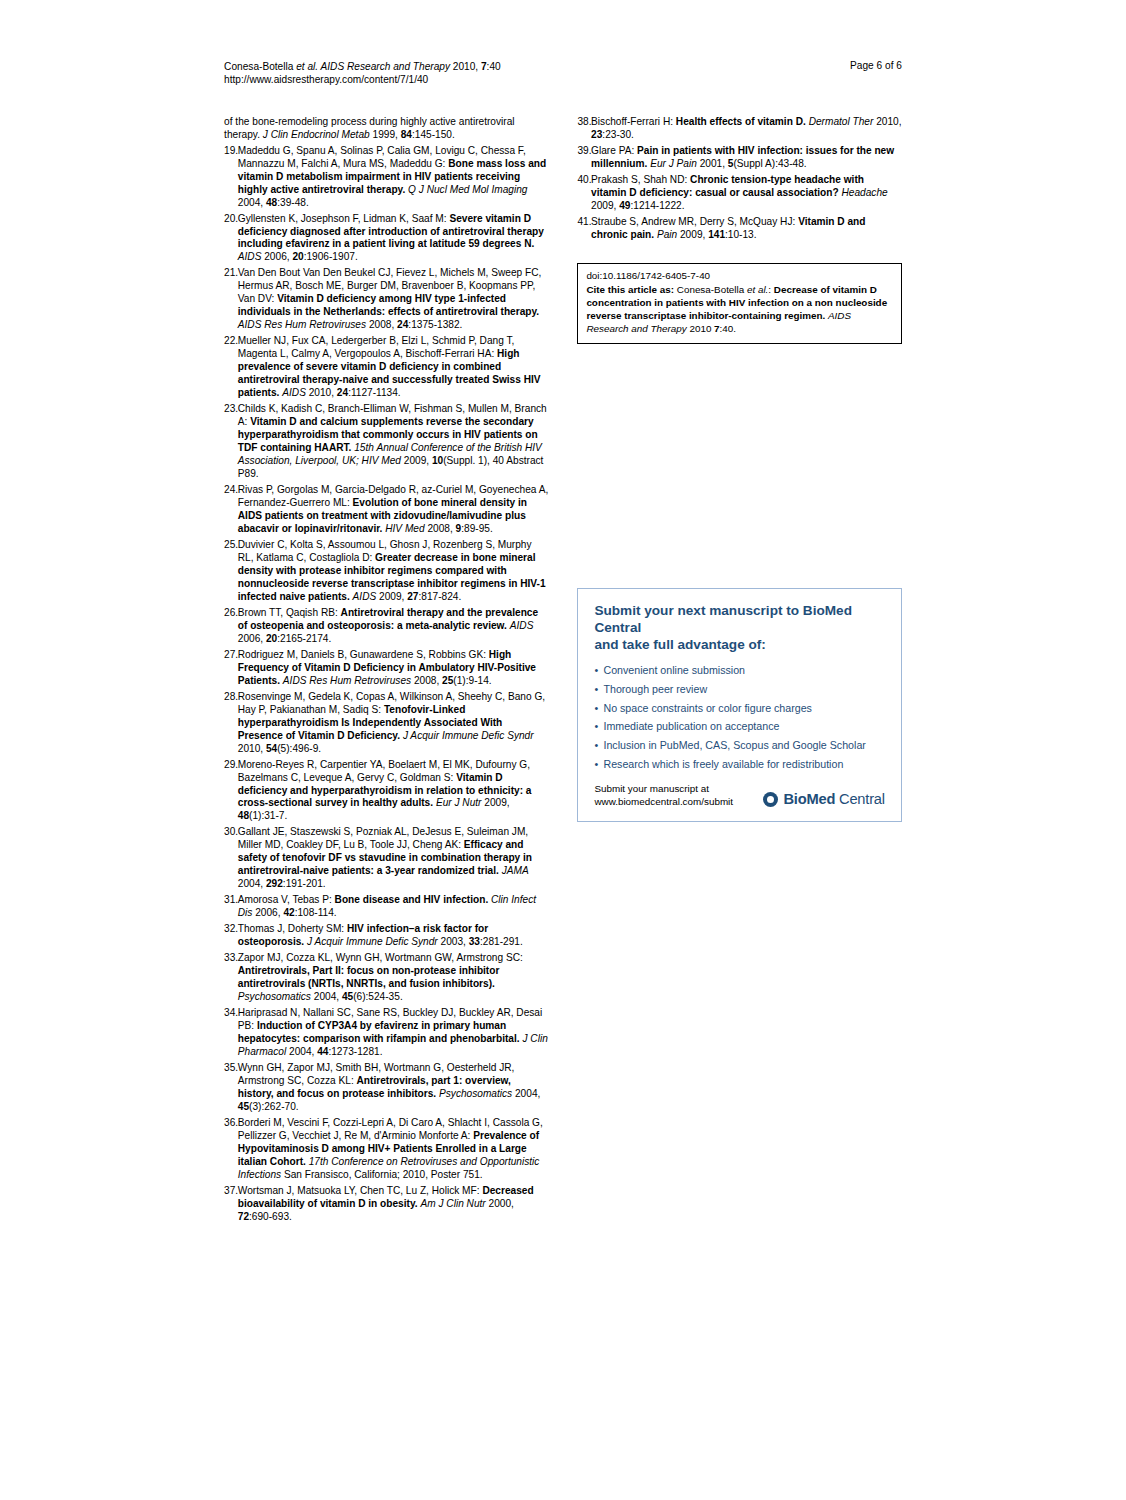Conesa-Botella et al. AIDS Research and Therapy 2010, 7:40
http://www.aidsrestherapy.com/content/7/1/40
Page 6 of 6
of the bone-remodeling process during highly active antiretroviral therapy. J Clin Endocrinol Metab 1999, 84:145-150.
19. Madeddu G, Spanu A, Solinas P, Calia GM, Lovigu C, Chessa F, Mannazzu M, Falchi A, Mura MS, Madeddu G: Bone mass loss and vitamin D metabolism impairment in HIV patients receiving highly active antiretroviral therapy. Q J Nucl Med Mol Imaging 2004, 48:39-48.
20. Gyllensten K, Josephson F, Lidman K, Saaf M: Severe vitamin D deficiency diagnosed after introduction of antiretroviral therapy including efavirenz in a patient living at latitude 59 degrees N. AIDS 2006, 20:1906-1907.
21. Van Den Bout Van Den Beukel CJ, Fievez L, Michels M, Sweep FC, Hermus AR, Bosch ME, Burger DM, Bravenboer B, Koopmans PP, Van DV: Vitamin D deficiency among HIV type 1-infected individuals in the Netherlands: effects of antiretroviral therapy. AIDS Res Hum Retroviruses 2008, 24:1375-1382.
22. Mueller NJ, Fux CA, Ledergerber B, Elzi L, Schmid P, Dang T, Magenta L, Calmy A, Vergopoulos A, Bischoff-Ferrari HA: High prevalence of severe vitamin D deficiency in combined antiretroviral therapy-naive and successfully treated Swiss HIV patients. AIDS 2010, 24:1127-1134.
23. Childs K, Kadish C, Branch-Elliman W, Fishman S, Mullen M, Branch A: Vitamin D and calcium supplements reverse the secondary hyperparathyroidism that commonly occurs in HIV patients on TDF containing HAART. 15th Annual Conference of the British HIV Association, Liverpool, UK; HIV Med 2009, 10(Suppl. 1), 40 Abstract P89.
24. Rivas P, Gorgolas M, Garcia-Delgado R, az-Curiel M, Goyenechea A, Fernandez-Guerrero ML: Evolution of bone mineral density in AIDS patients on treatment with zidovudine/lamivudine plus abacavir or lopinavir/ritonavir. HIV Med 2008, 9:89-95.
25. Duvivier C, Kolta S, Assoumou L, Ghosn J, Rozenberg S, Murphy RL, Katlama C, Costagliola D: Greater decrease in bone mineral density with protease inhibitor regimens compared with nonnucleoside reverse transcriptase inhibitor regimens in HIV-1 infected naive patients. AIDS 2009, 27:817-824.
26. Brown TT, Qaqish RB: Antiretroviral therapy and the prevalence of osteopenia and osteoporosis: a meta-analytic review. AIDS 2006, 20:2165-2174.
27. Rodriguez M, Daniels B, Gunawardene S, Robbins GK: High Frequency of Vitamin D Deficiency in Ambulatory HIV-Positive Patients. AIDS Res Hum Retroviruses 2008, 25(1):9-14.
28. Rosenvinge M, Gedela K, Copas A, Wilkinson A, Sheehy C, Bano G, Hay P, Pakianathan M, Sadiq S: Tenofovir-Linked hyperparathyroidism Is Independently Associated With Presence of Vitamin D Deficiency. J Acquir Immune Defic Syndr 2010, 54(5):496-9.
29. Moreno-Reyes R, Carpentier YA, Boelaert M, El MK, Dufourny G, Bazelmans C, Leveque A, Gervy C, Goldman S: Vitamin D deficiency and hyperparathyroidism in relation to ethnicity: a cross-sectional survey in healthy adults. Eur J Nutr 2009, 48(1):31-7.
30. Gallant JE, Staszewski S, Pozniak AL, DeJesus E, Suleiman JM, Miller MD, Coakley DF, Lu B, Toole JJ, Cheng AK: Efficacy and safety of tenofovir DF vs stavudine in combination therapy in antiretroviral-naive patients: a 3-year randomized trial. JAMA 2004, 292:191-201.
31. Amorosa V, Tebas P: Bone disease and HIV infection. Clin Infect Dis 2006, 42:108-114.
32. Thomas J, Doherty SM: HIV infection–a risk factor for osteoporosis. J Acquir Immune Defic Syndr 2003, 33:281-291.
33. Zapor MJ, Cozza KL, Wynn GH, Wortmann GW, Armstrong SC: Antiretrovirals, Part II: focus on non-protease inhibitor antiretrovirals (NRTIs, NNRTIs, and fusion inhibitors). Psychosomatics 2004, 45(6):524-35.
34. Hariprasad N, Nallani SC, Sane RS, Buckley DJ, Buckley AR, Desai PB: Induction of CYP3A4 by efavirenz in primary human hepatocytes: comparison with rifampin and phenobarbital. J Clin Pharmacol 2004, 44:1273-1281.
35. Wynn GH, Zapor MJ, Smith BH, Wortmann G, Oesterheld JR, Armstrong SC, Cozza KL: Antiretrovirals, part 1: overview, history, and focus on protease inhibitors. Psychosomatics 2004, 45(3):262-70.
36. Borderi M, Vescini F, Cozzi-Lepri A, Di Caro A, Shlacht I, Cassola G, Pellizzer G, Vecchiet J, Re M, d'Arminio Monforte A: Prevalence of Hypovitaminosis D among HIV+ Patients Enrolled in a Large italian Cohort. 17th Conference on Retroviruses and Opportunistic Infections San Fransisco, California; 2010, Poster 751.
37. Wortsman J, Matsuoka LY, Chen TC, Lu Z, Holick MF: Decreased bioavailability of vitamin D in obesity. Am J Clin Nutr 2000, 72:690-693.
38. Bischoff-Ferrari H: Health effects of vitamin D. Dermatol Ther 2010, 23:23-30.
39. Glare PA: Pain in patients with HIV infection: issues for the new millennium. Eur J Pain 2001, 5(Suppl A):43-48.
40. Prakash S, Shah ND: Chronic tension-type headache with vitamin D deficiency: casual or causal association? Headache 2009, 49:1214-1222.
41. Straube S, Andrew MR, Derry S, McQuay HJ: Vitamin D and chronic pain. Pain 2009, 141:10-13.
doi:10.1186/1742-6405-7-40
Cite this article as: Conesa-Botella et al.: Decrease of vitamin D concentration in patients with HIV infection on a non nucleoside reverse transcriptase inhibitor-containing regimen. AIDS Research and Therapy 2010 7:40.
Submit your next manuscript to BioMed Central
and take full advantage of:
Convenient online submission
Thorough peer review
No space constraints or color figure charges
Immediate publication on acceptance
Inclusion in PubMed, CAS, Scopus and Google Scholar
Research which is freely available for redistribution
Submit your manuscript at
www.biomedcentral.com/submit
BioMed Central